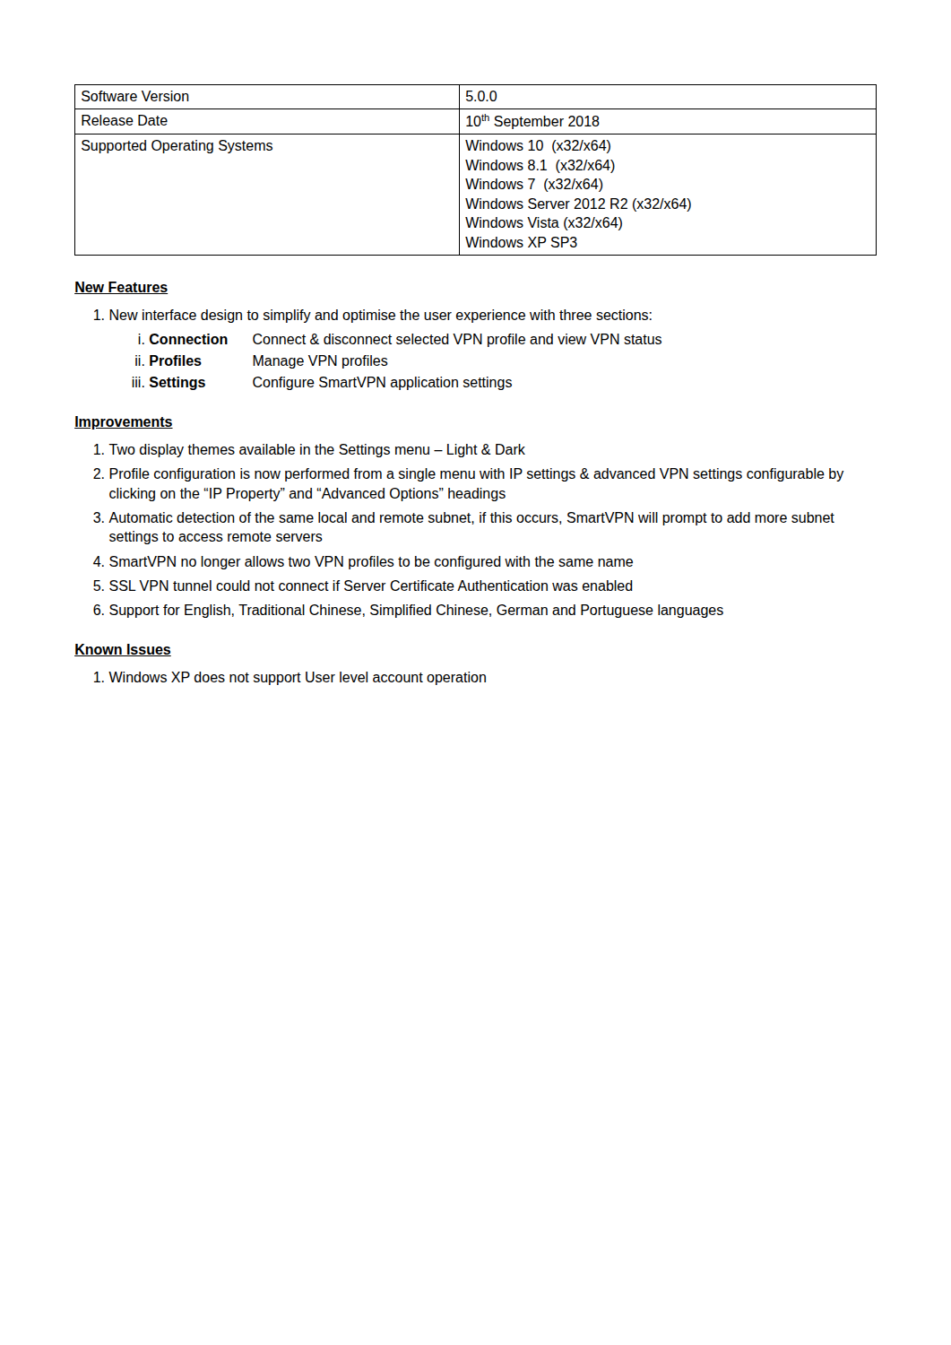| Software Version | 5.0.0 |
| Release Date | 10 th September 2018 |
| Supported Operating Systems | Windows 10 (x32/x64) Windows 8.1 (x32/x64) Windows 7 (x32/x64) Windows Server 2012 R2 (x32/x64) Windows Vista (x32/x64) Windows XP SP3 |
New Features
New interface design to simplify and optimise the user experience with three sections:
Connection Connect & disconnect selected VPN profile and view VPN status
Profiles Manage VPN profiles
Settings Configure SmartVPN application settings
Improvements
Two display themes available in the Settings menu – Light & Dark
Profile configuration is now performed from a single menu with IP settings & advanced VPN settings configurable by clicking on the “IP Property” and “Advanced Options” headings
Automatic detection of the same local and remote subnet, if this occurs, SmartVPN will prompt to add more subnet settings to access remote servers
SmartVPN no longer allows two VPN profiles to be configured with the same name
SSL VPN tunnel could not connect if Server Certificate Authentication was enabled
Support for English, Traditional Chinese, Simplified Chinese, German and Portuguese languages
Known Issues
Windows XP does not support User level account operation